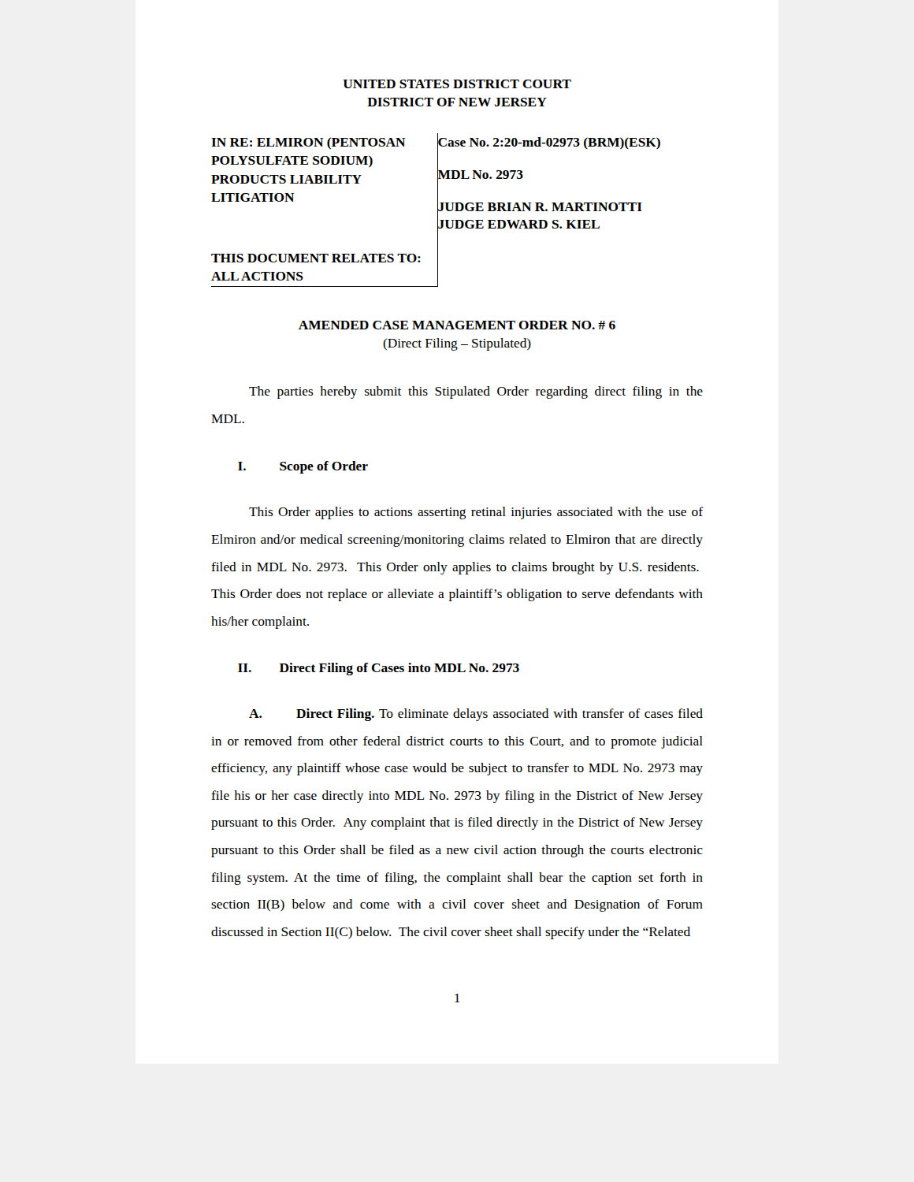UNITED STATES DISTRICT COURT
DISTRICT OF NEW JERSEY
| IN RE: ELMIRON (PENTOSAN POLYSULFATE SODIUM) PRODUCTS LIABILITY LITIGATION THIS DOCUMENT RELATES TO: ALL ACTIONS | Case No. 2:20-md-02973 (BRM)(ESK) MDL No. 2973 JUDGE BRIAN R. MARTINOTTI JUDGE EDWARD S. KIEL |
AMENDED CASE MANAGEMENT ORDER NO. # 6
(Direct Filing – Stipulated)
The parties hereby submit this Stipulated Order regarding direct filing in the MDL.
I. Scope of Order
This Order applies to actions asserting retinal injuries associated with the use of Elmiron and/or medical screening/monitoring claims related to Elmiron that are directly filed in MDL No. 2973. This Order only applies to claims brought by U.S. residents. This Order does not replace or alleviate a plaintiff’s obligation to serve defendants with his/her complaint.
II. Direct Filing of Cases into MDL No. 2973
A. Direct Filing. To eliminate delays associated with transfer of cases filed in or removed from other federal district courts to this Court, and to promote judicial efficiency, any plaintiff whose case would be subject to transfer to MDL No. 2973 may file his or her case directly into MDL No. 2973 by filing in the District of New Jersey pursuant to this Order. Any complaint that is filed directly in the District of New Jersey pursuant to this Order shall be filed as a new civil action through the courts electronic filing system. At the time of filing, the complaint shall bear the caption set forth in section II(B) below and come with a civil cover sheet and Designation of Forum discussed in Section II(C) below. The civil cover sheet shall specify under the “Related
1